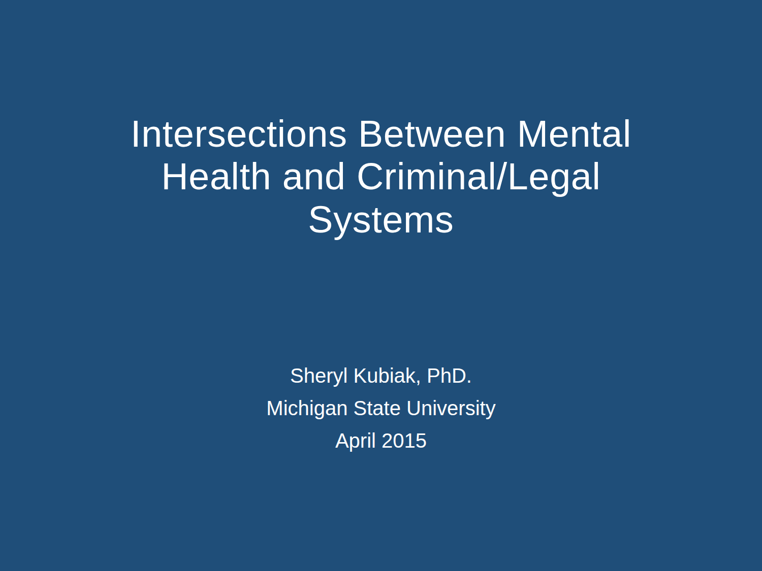Intersections Between Mental Health and Criminal/Legal Systems
Sheryl Kubiak, PhD.
Michigan State University
April 2015